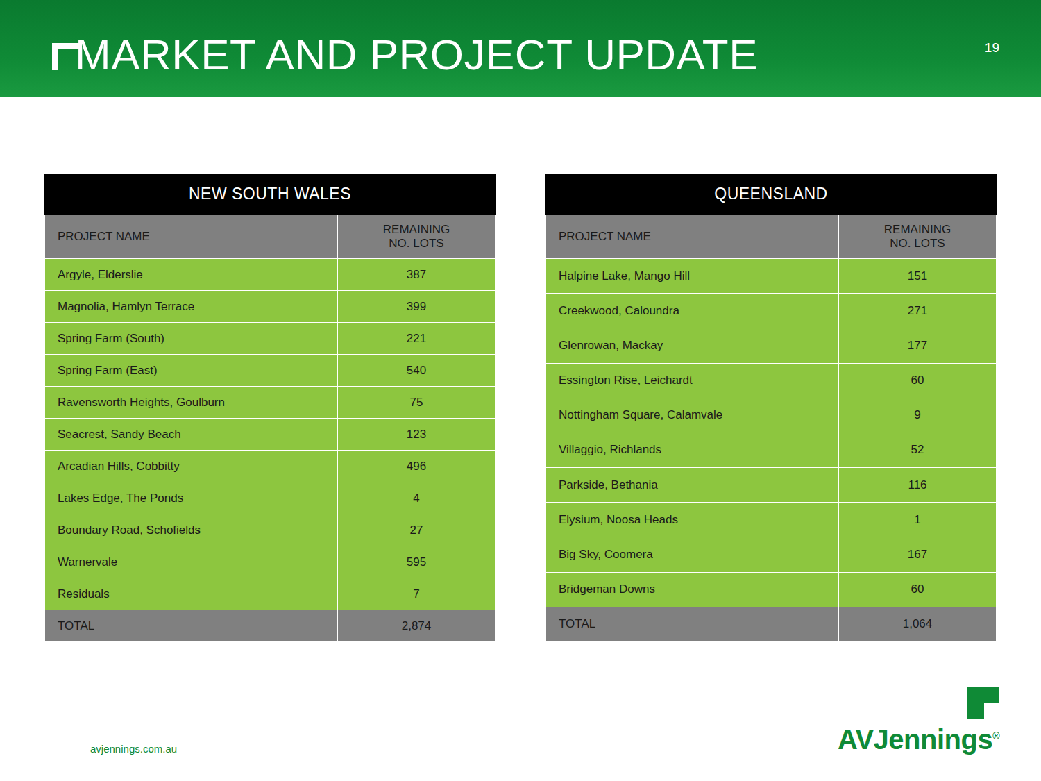MARKET AND PROJECT UPDATE
19
NEW SOUTH WALES
| PROJECT NAME | REMAINING NO. LOTS |
| --- | --- |
| Argyle, Elderslie | 387 |
| Magnolia, Hamlyn Terrace | 399 |
| Spring Farm (South) | 221 |
| Spring Farm (East) | 540 |
| Ravensworth Heights, Goulburn | 75 |
| Seacrest, Sandy Beach | 123 |
| Arcadian Hills, Cobbitty | 496 |
| Lakes Edge, The Ponds | 4 |
| Boundary Road, Schofields | 27 |
| Warnervale | 595 |
| Residuals | 7 |
| TOTAL | 2,874 |
QUEENSLAND
| PROJECT NAME | REMAINING NO. LOTS |
| --- | --- |
| Halpine Lake, Mango Hill | 151 |
| Creekwood, Caloundra | 271 |
| Glenrowan, Mackay | 177 |
| Essington Rise, Leichardt | 60 |
| Nottingham Square, Calamvale | 9 |
| Villaggio, Richlands | 52 |
| Parkside, Bethania | 116 |
| Elysium, Noosa Heads | 1 |
| Big Sky, Coomera | 167 |
| Bridgeman Downs | 60 |
| TOTAL | 1,064 |
avjennings.com.au
AVJennings®